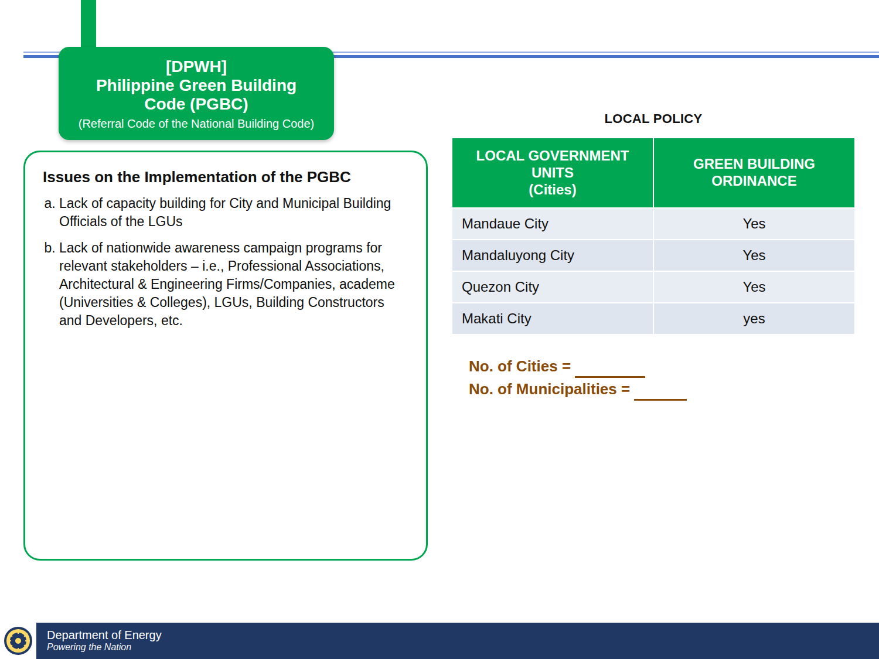[DPWH]
Philippine Green Building Code (PGBC)
(Referral Code of the National Building Code)
Issues on the Implementation of the PGBC
Lack of capacity building for City and Municipal Building Officials of the LGUs
Lack of nationwide awareness campaign programs for relevant stakeholders – i.e., Professional Associations, Architectural & Engineering Firms/Companies, academe (Universities & Colleges), LGUs, Building Constructors and Developers, etc.
LOCAL POLICY
| LOCAL GOVERNMENT UNITS (Cities) | GREEN BUILDING ORDINANCE |
| --- | --- |
| Mandaue City | Yes |
| Mandaluyong City | Yes |
| Quezon City | Yes |
| Makati City | yes |
No. of Cities =
No. of Municipalities =
Department of Energy
Powering the Nation